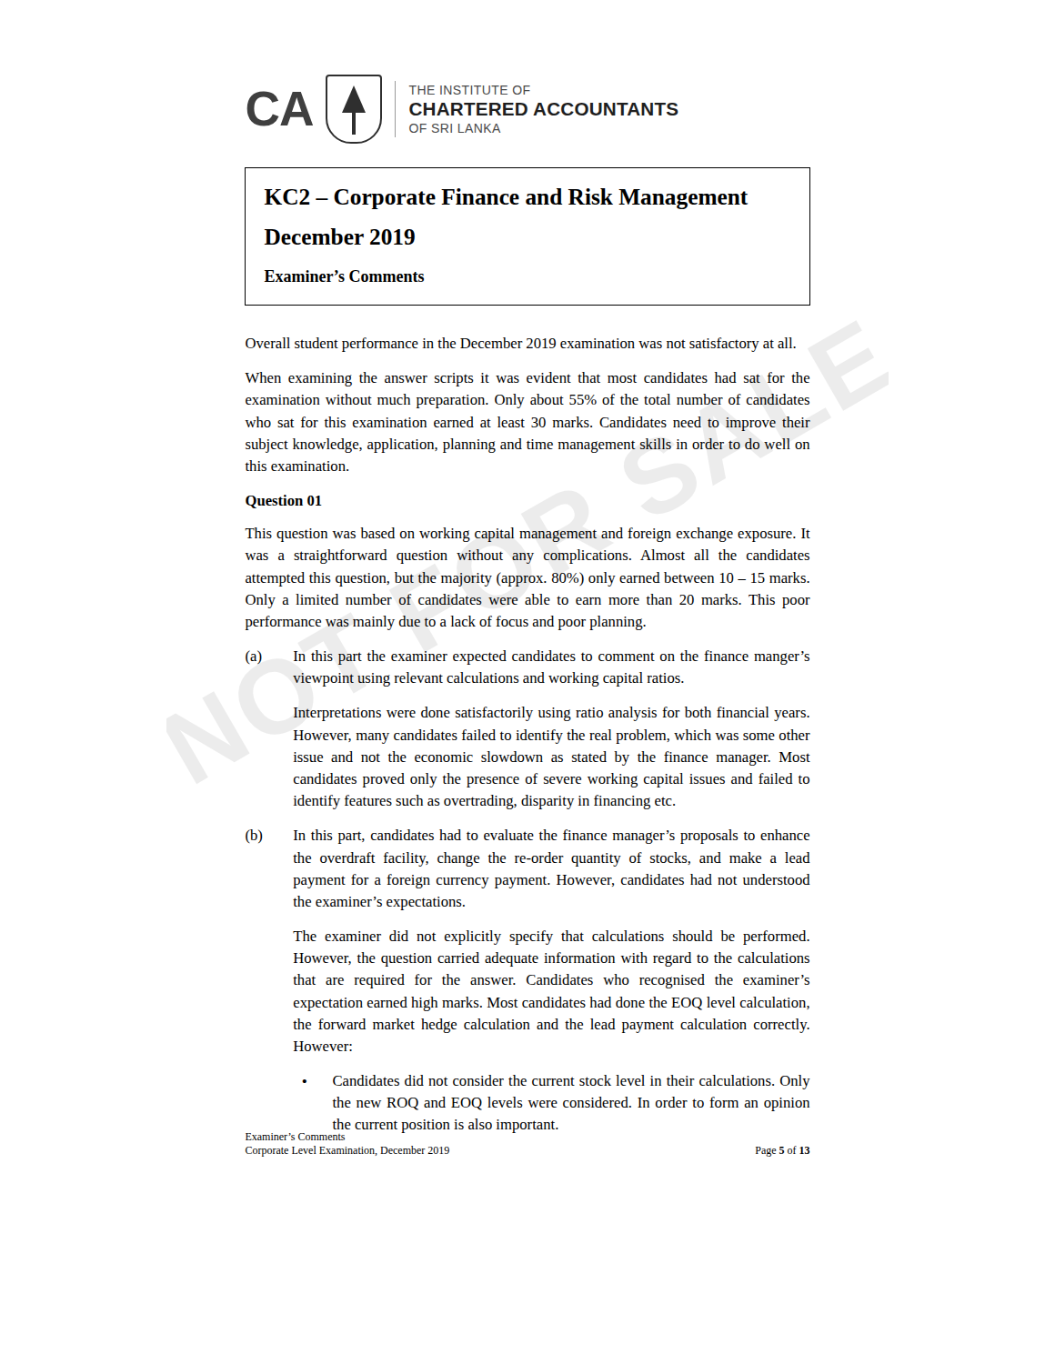NOT FOR SALE
CA THE INSTITUTE OF
CHARTERED ACCOUNTANTS
OF SRI LANKA
KC2 – Corporate Finance and Risk Management
December 2019
Examiner’s Comments
Overall student performance in the December 2019 examination was not satisfactory at all.
When examining the answer scripts it was evident that most candidates had sat for the examination without much preparation. Only about 55% of the total number of candidates who sat for this examination earned at least 30 marks. Candidates need to improve their subject knowledge, application, planning and time management skills in order to do well on this examination.
Question 01
This question was based on working capital management and foreign exchange exposure. It was a straightforward question without any complications. Almost all the candidates attempted this question, but the majority (approx. 80%) only earned between 10 – 15 marks. Only a limited number of candidates were able to earn more than 20 marks. This poor performance was mainly due to a lack of focus and poor planning.
(a)
In this part the examiner expected candidates to comment on the finance manger’s viewpoint using relevant calculations and working capital ratios.
Interpretations were done satisfactorily using ratio analysis for both financial years. However, many candidates failed to identify the real problem, which was some other issue and not the economic slowdown as stated by the finance manager. Most candidates proved only the presence of severe working capital issues and failed to identify features such as overtrading, disparity in financing etc.
(b)
In this part, candidates had to evaluate the finance manager’s proposals to enhance the overdraft facility, change the re-order quantity of stocks, and make a lead payment for a foreign currency payment. However, candidates had not understood the examiner’s expectations.
The examiner did not explicitly specify that calculations should be performed. However, the question carried adequate information with regard to the calculations that are required for the answer. Candidates who recognised the examiner’s expectation earned high marks. Most candidates had done the EOQ level calculation, the forward market hedge calculation and the lead payment calculation correctly. However:
Candidates did not consider the current stock level in their calculations. Only the new ROQ and EOQ levels were considered. In order to form an opinion the current position is also important.
Examiner’s Comments
Corporate Level Examination, December 2019
Page 5 of 13